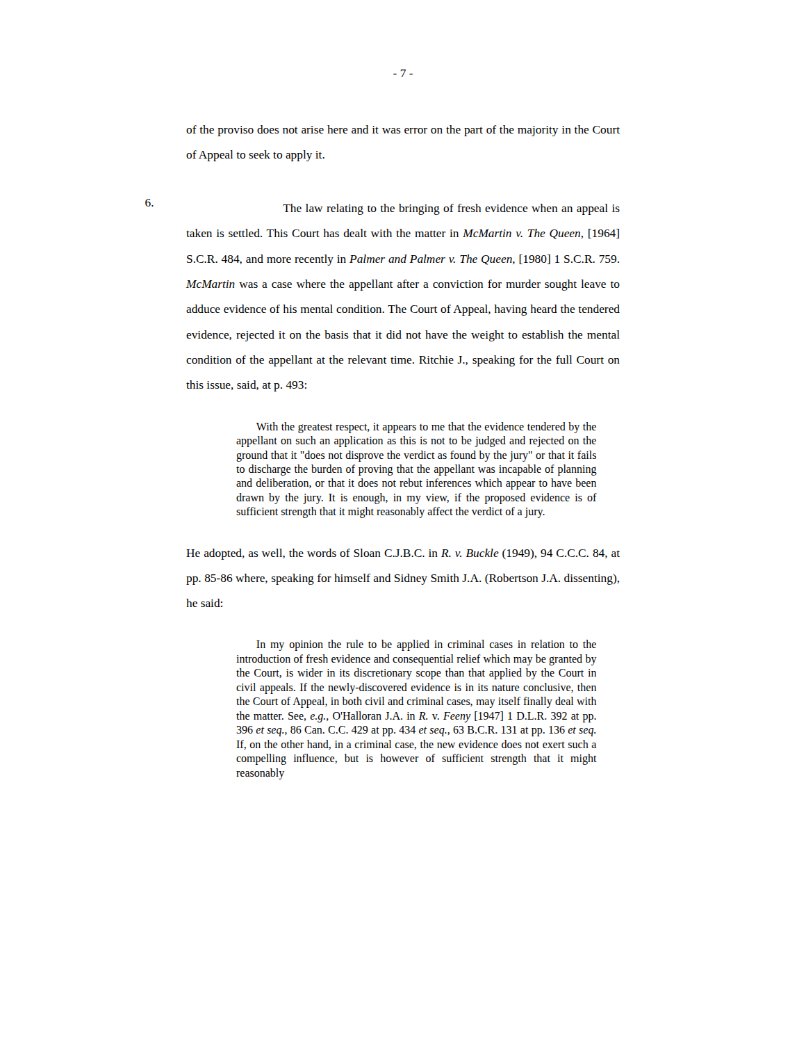- 7 -
of the proviso does not arise here and it was error on the part of the majority in the Court of Appeal to seek to apply it.
6.
The law relating to the bringing of fresh evidence when an appeal is taken is settled. This Court has dealt with the matter in McMartin v. The Queen, [1964] S.C.R. 484, and more recently in Palmer and Palmer v. The Queen, [1980] 1 S.C.R. 759. McMartin was a case where the appellant after a conviction for murder sought leave to adduce evidence of his mental condition. The Court of Appeal, having heard the tendered evidence, rejected it on the basis that it did not have the weight to establish the mental condition of the appellant at the relevant time. Ritchie J., speaking for the full Court on this issue, said, at p. 493:
With the greatest respect, it appears to me that the evidence tendered by the appellant on such an application as this is not to be judged and rejected on the ground that it "does not disprove the verdict as found by the jury" or that it fails to discharge the burden of proving that the appellant was incapable of planning and deliberation, or that it does not rebut inferences which appear to have been drawn by the jury. It is enough, in my view, if the proposed evidence is of sufficient strength that it might reasonably affect the verdict of a jury.
He adopted, as well, the words of Sloan C.J.B.C. in R. v. Buckle (1949), 94 C.C.C. 84, at pp. 85-86 where, speaking for himself and Sidney Smith J.A. (Robertson J.A. dissenting), he said:
In my opinion the rule to be applied in criminal cases in relation to the introduction of fresh evidence and consequential relief which may be granted by the Court, is wider in its discretionary scope than that applied by the Court in civil appeals. If the newly-discovered evidence is in its nature conclusive, then the Court of Appeal, in both civil and criminal cases, may itself finally deal with the matter. See, e.g., O'Halloran J.A. in R. v. Feeny [1947] 1 D.L.R. 392 at pp. 396 et seq., 86 Can. C.C. 429 at pp. 434 et seq., 63 B.C.R. 131 at pp. 136 et seq. If, on the other hand, in a criminal case, the new evidence does not exert such a compelling influence, but is however of sufficient strength that it might reasonably